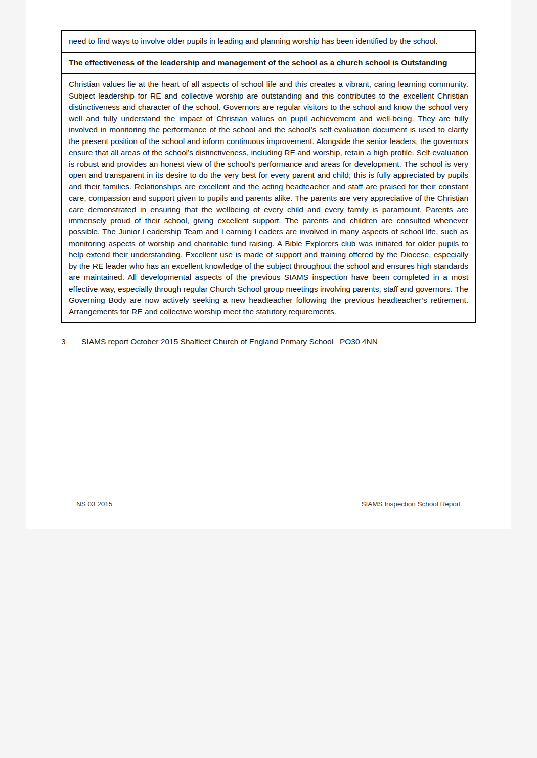need to find ways to involve older pupils in leading and planning worship has been identified by the school.
The effectiveness of the leadership and management of the school as a church school is Outstanding
Christian values lie at the heart of all aspects of school life and this creates a vibrant, caring learning community. Subject leadership for RE and collective worship are outstanding and this contributes to the excellent Christian distinctiveness and character of the school. Governors are regular visitors to the school and know the school very well and fully understand the impact of Christian values on pupil achievement and well-being. They are fully involved in monitoring the performance of the school and the school’s self-evaluation document is used to clarify the present position of the school and inform continuous improvement. Alongside the senior leaders, the governors ensure that all areas of the school’s distinctiveness, including RE and worship, retain a high profile. Self-evaluation is robust and provides an honest view of the school’s performance and areas for development. The school is very open and transparent in its desire to do the very best for every parent and child; this is fully appreciated by pupils and their families. Relationships are excellent and the acting headteacher and staff are praised for their constant care, compassion and support given to pupils and parents alike. The parents are very appreciative of the Christian care demonstrated in ensuring that the wellbeing of every child and every family is paramount. Parents are immensely proud of their school, giving excellent support. The parents and children are consulted whenever possible. The Junior Leadership Team and Learning Leaders are involved in many aspects of school life, such as monitoring aspects of worship and charitable fund raising. A Bible Explorers club was initiated for older pupils to help extend their understanding. Excellent use is made of support and training offered by the Diocese, especially by the RE leader who has an excellent knowledge of the subject throughout the school and ensures high standards are maintained. All developmental aspects of the previous SIAMS inspection have been completed in a most effective way, especially through regular Church School group meetings involving parents, staff and governors. The Governing Body are now actively seeking a new headteacher following the previous headteacher’s retirement. Arrangements for RE and collective worship meet the statutory requirements.
3 SIAMS report October 2015 Shalfleet Church of England Primary School PO30 4NN
NS 03 2015 SIAMS Inspection School Report